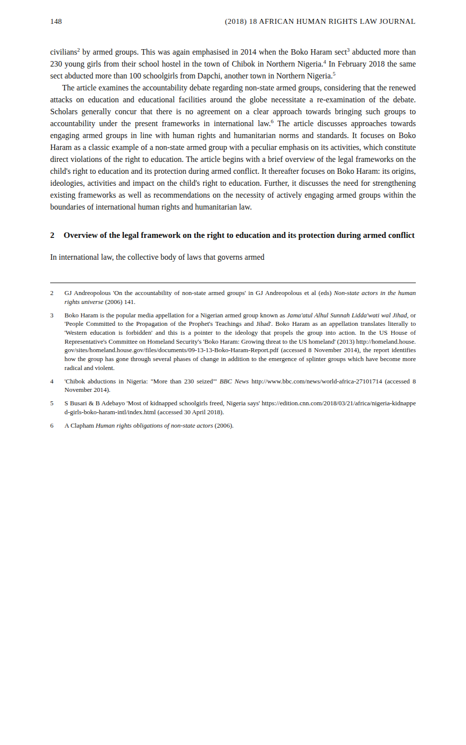148 (2018) 18 African Human Rights Law Journal
civilians2 by armed groups. This was again emphasised in 2014 when the Boko Haram sect3 abducted more than 230 young girls from their school hostel in the town of Chibok in Northern Nigeria.4 In February 2018 the same sect abducted more than 100 schoolgirls from Dapchi, another town in Northern Nigeria.5
The article examines the accountability debate regarding non-state armed groups, considering that the renewed attacks on education and educational facilities around the globe necessitate a re-examination of the debate. Scholars generally concur that there is no agreement on a clear approach towards bringing such groups to accountability under the present frameworks in international law.6 The article discusses approaches towards engaging armed groups in line with human rights and humanitarian norms and standards. It focuses on Boko Haram as a classic example of a non-state armed group with a peculiar emphasis on its activities, which constitute direct violations of the right to education. The article begins with a brief overview of the legal frameworks on the child's right to education and its protection during armed conflict. It thereafter focuses on Boko Haram: its origins, ideologies, activities and impact on the child's right to education. Further, it discusses the need for strengthening existing frameworks as well as recommendations on the necessity of actively engaging armed groups within the boundaries of international human rights and humanitarian law.
2 Overview of the legal framework on the right to education and its protection during armed conflict
In international law, the collective body of laws that governs armed
2 GJ Andreopolous 'On the accountability of non-state armed groups' in GJ Andreopolous et al (eds) Non-state actors in the human rights universe (2006) 141.
3 Boko Haram is the popular media appellation for a Nigerian armed group known as Jama'atul Alhul Sunnah Lidda'wati wal Jihad, or 'People Committed to the Propagation of the Prophet's Teachings and Jihad'. Boko Haram as an appellation translates literally to 'Western education is forbidden' and this is a pointer to the ideology that propels the group into action. In the US House of Representative's Committee on Homeland Security's 'Boko Haram: Growing threat to the US homeland' (2013) http://homeland.house.gov/sites/homeland.house.gov/files/documents/09-13-13-Boko-Haram-Report.pdf (accessed 8 November 2014), the report identifies how the group has gone through several phases of change in addition to the emergence of splinter groups which have become more radical and violent.
4 'Chibok abductions in Nigeria: "More than 230 seized"' BBC News http://www.bbc.com/news/world-africa-27101714 (accessed 8 November 2014).
5 S Busari & B Adebayo 'Most of kidnapped schoolgirls freed, Nigeria says' https://edition.cnn.com/2018/03/21/africa/nigeria-kidnapped-girls-boko-haram-intl/index.html (accessed 30 April 2018).
6 A Clapham Human rights obligations of non-state actors (2006).